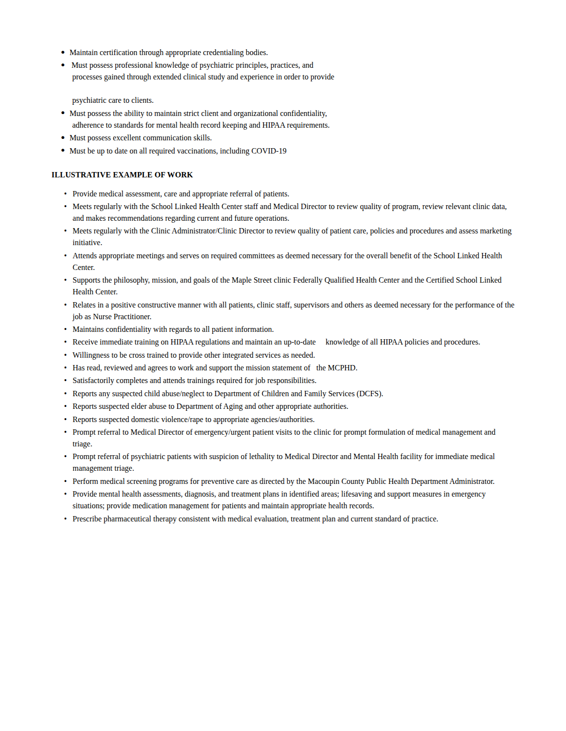Maintain certification through appropriate credentialing bodies.
Must possess professional knowledge of psychiatric principles, practices, and
processes gained through extended clinical study and experience in order to provide
psychiatric care to clients.
Must possess the ability to maintain strict client and organizational confidentiality,
adherence to standards for mental health record keeping and HIPAA requirements.
Must possess excellent communication skills.
Must be up to date on all required vaccinations, including COVID-19
ILLUSTRATIVE EXAMPLE OF WORK
Provide medical assessment, care and appropriate referral of patients.
Meets regularly with the School Linked Health Center staff and Medical Director to review quality of program, review relevant clinic data, and makes recommendations regarding current and future operations.
Meets regularly with the Clinic Administrator/Clinic Director to review quality of patient care, policies and procedures and assess marketing initiative.
Attends appropriate meetings and serves on required committees as deemed necessary for the overall benefit of the School Linked Health Center.
Supports the philosophy, mission, and goals of the Maple Street clinic Federally Qualified Health Center and the Certified School Linked Health Center.
Relates in a positive constructive manner with all patients, clinic staff, supervisors and others as deemed necessary for the performance of the job as Nurse Practitioner.
Maintains confidentiality with regards to all patient information.
Receive immediate training on HIPAA regulations and maintain an up-to-date knowledge of all HIPAA policies and procedures.
Willingness to be cross trained to provide other integrated services as needed.
Has read, reviewed and agrees to work and support the mission statement of the MCPHD.
Satisfactorily completes and attends trainings required for job responsibilities.
Reports any suspected child abuse/neglect to Department of Children and Family Services (DCFS).
Reports suspected elder abuse to Department of Aging and other appropriate authorities.
Reports suspected domestic violence/rape to appropriate agencies/authorities.
Prompt referral to Medical Director of emergency/urgent patient visits to the clinic for prompt formulation of medical management and triage.
Prompt referral of psychiatric patients with suspicion of lethality to Medical Director and Mental Health facility for immediate medical management triage.
Perform medical screening programs for preventive care as directed by the Macoupin County Public Health Department Administrator.
Provide mental health assessments, diagnosis, and treatment plans in identified areas; lifesaving and support measures in emergency situations; provide medication management for patients and maintain appropriate health records.
Prescribe pharmaceutical therapy consistent with medical evaluation, treatment plan and current standard of practice.